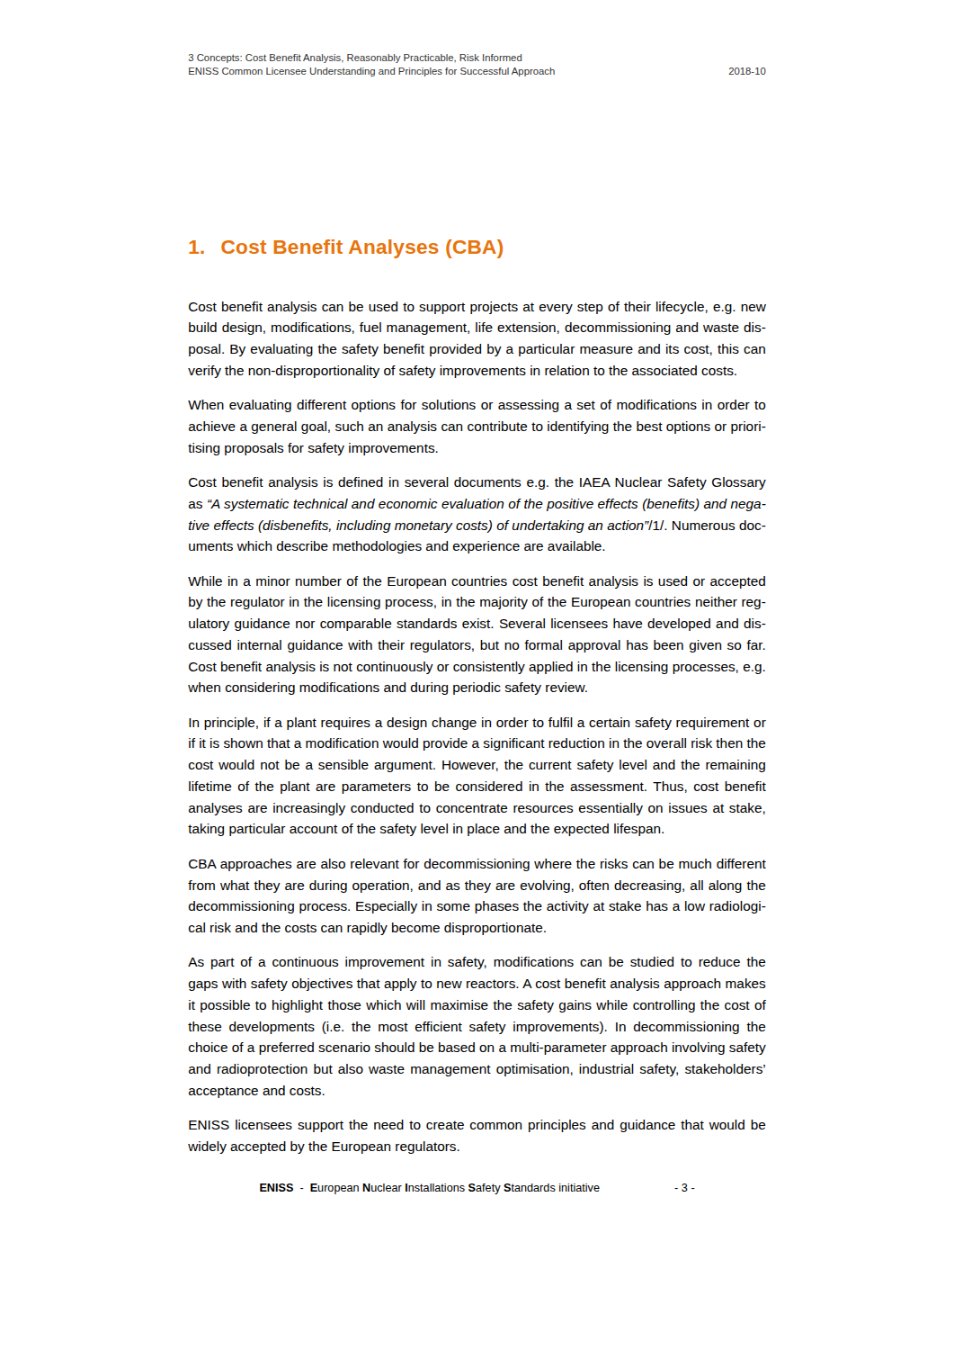3 Concepts: Cost Benefit Analysis, Reasonably Practicable, Risk Informed
ENISS Common Licensee Understanding and Principles for Successful Approach 2018-10
1. Cost Benefit Analyses (CBA)
Cost benefit analysis can be used to support projects at every step of their lifecycle, e.g. new build design, modifications, fuel management, life extension, decommissioning and waste disposal. By evaluating the safety benefit provided by a particular measure and its cost, this can verify the non-disproportionality of safety improvements in relation to the associated costs.
When evaluating different options for solutions or assessing a set of modifications in order to achieve a general goal, such an analysis can contribute to identifying the best options or prioritising proposals for safety improvements.
Cost benefit analysis is defined in several documents e.g. the IAEA Nuclear Safety Glossary as “A systematic technical and economic evaluation of the positive effects (benefits) and negative effects (disbenefits, including monetary costs) of undertaking an action”/1/. Numerous documents which describe methodologies and experience are available.
While in a minor number of the European countries cost benefit analysis is used or accepted by the regulator in the licensing process, in the majority of the European countries neither regulatory guidance nor comparable standards exist. Several licensees have developed and discussed internal guidance with their regulators, but no formal approval has been given so far. Cost benefit analysis is not continuously or consistently applied in the licensing processes, e.g. when considering modifications and during periodic safety review.
In principle, if a plant requires a design change in order to fulfil a certain safety requirement or if it is shown that a modification would provide a significant reduction in the overall risk then the cost would not be a sensible argument. However, the current safety level and the remaining lifetime of the plant are parameters to be considered in the assessment. Thus, cost benefit analyses are increasingly conducted to concentrate resources essentially on issues at stake, taking particular account of the safety level in place and the expected lifespan.
CBA approaches are also relevant for decommissioning where the risks can be much different from what they are during operation, and as they are evolving, often decreasing, all along the decommissioning process. Especially in some phases the activity at stake has a low radiological risk and the costs can rapidly become disproportionate.
As part of a continuous improvement in safety, modifications can be studied to reduce the gaps with safety objectives that apply to new reactors. A cost benefit analysis approach makes it possible to highlight those which will maximise the safety gains while controlling the cost of these developments (i.e. the most efficient safety improvements). In decommissioning the choice of a preferred scenario should be based on a multi-parameter approach involving safety and radioprotection but also waste management optimisation, industrial safety, stakeholders’ acceptance and costs.
ENISS licensees support the need to create common principles and guidance that would be widely accepted by the European regulators.
ENISS - European Nuclear Installations Safety Standards initiative - 3 -